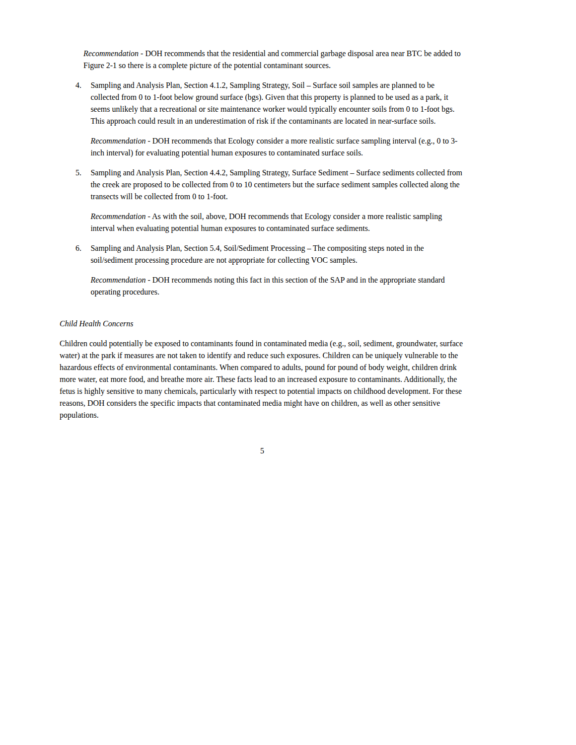Recommendation - DOH recommends that the residential and commercial garbage disposal area near BTC be added to Figure 2-1 so there is a complete picture of the potential contaminant sources.
Sampling and Analysis Plan, Section 4.1.2, Sampling Strategy, Soil – Surface soil samples are planned to be collected from 0 to 1-foot below ground surface (bgs). Given that this property is planned to be used as a park, it seems unlikely that a recreational or site maintenance worker would typically encounter soils from 0 to 1-foot bgs. This approach could result in an underestimation of risk if the contaminants are located in near-surface soils.
Recommendation - DOH recommends that Ecology consider a more realistic surface sampling interval (e.g., 0 to 3-inch interval) for evaluating potential human exposures to contaminated surface soils.
Sampling and Analysis Plan, Section 4.4.2, Sampling Strategy, Surface Sediment – Surface sediments collected from the creek are proposed to be collected from 0 to 10 centimeters but the surface sediment samples collected along the transects will be collected from 0 to 1-foot.
Recommendation - As with the soil, above, DOH recommends that Ecology consider a more realistic sampling interval when evaluating potential human exposures to contaminated surface sediments.
Sampling and Analysis Plan, Section 5.4, Soil/Sediment Processing – The compositing steps noted in the soil/sediment processing procedure are not appropriate for collecting VOC samples.
Recommendation - DOH recommends noting this fact in this section of the SAP and in the appropriate standard operating procedures.
Child Health Concerns
Children could potentially be exposed to contaminants found in contaminated media (e.g., soil, sediment, groundwater, surface water) at the park if measures are not taken to identify and reduce such exposures. Children can be uniquely vulnerable to the hazardous effects of environmental contaminants. When compared to adults, pound for pound of body weight, children drink more water, eat more food, and breathe more air. These facts lead to an increased exposure to contaminants. Additionally, the fetus is highly sensitive to many chemicals, particularly with respect to potential impacts on childhood development. For these reasons, DOH considers the specific impacts that contaminated media might have on children, as well as other sensitive populations.
5